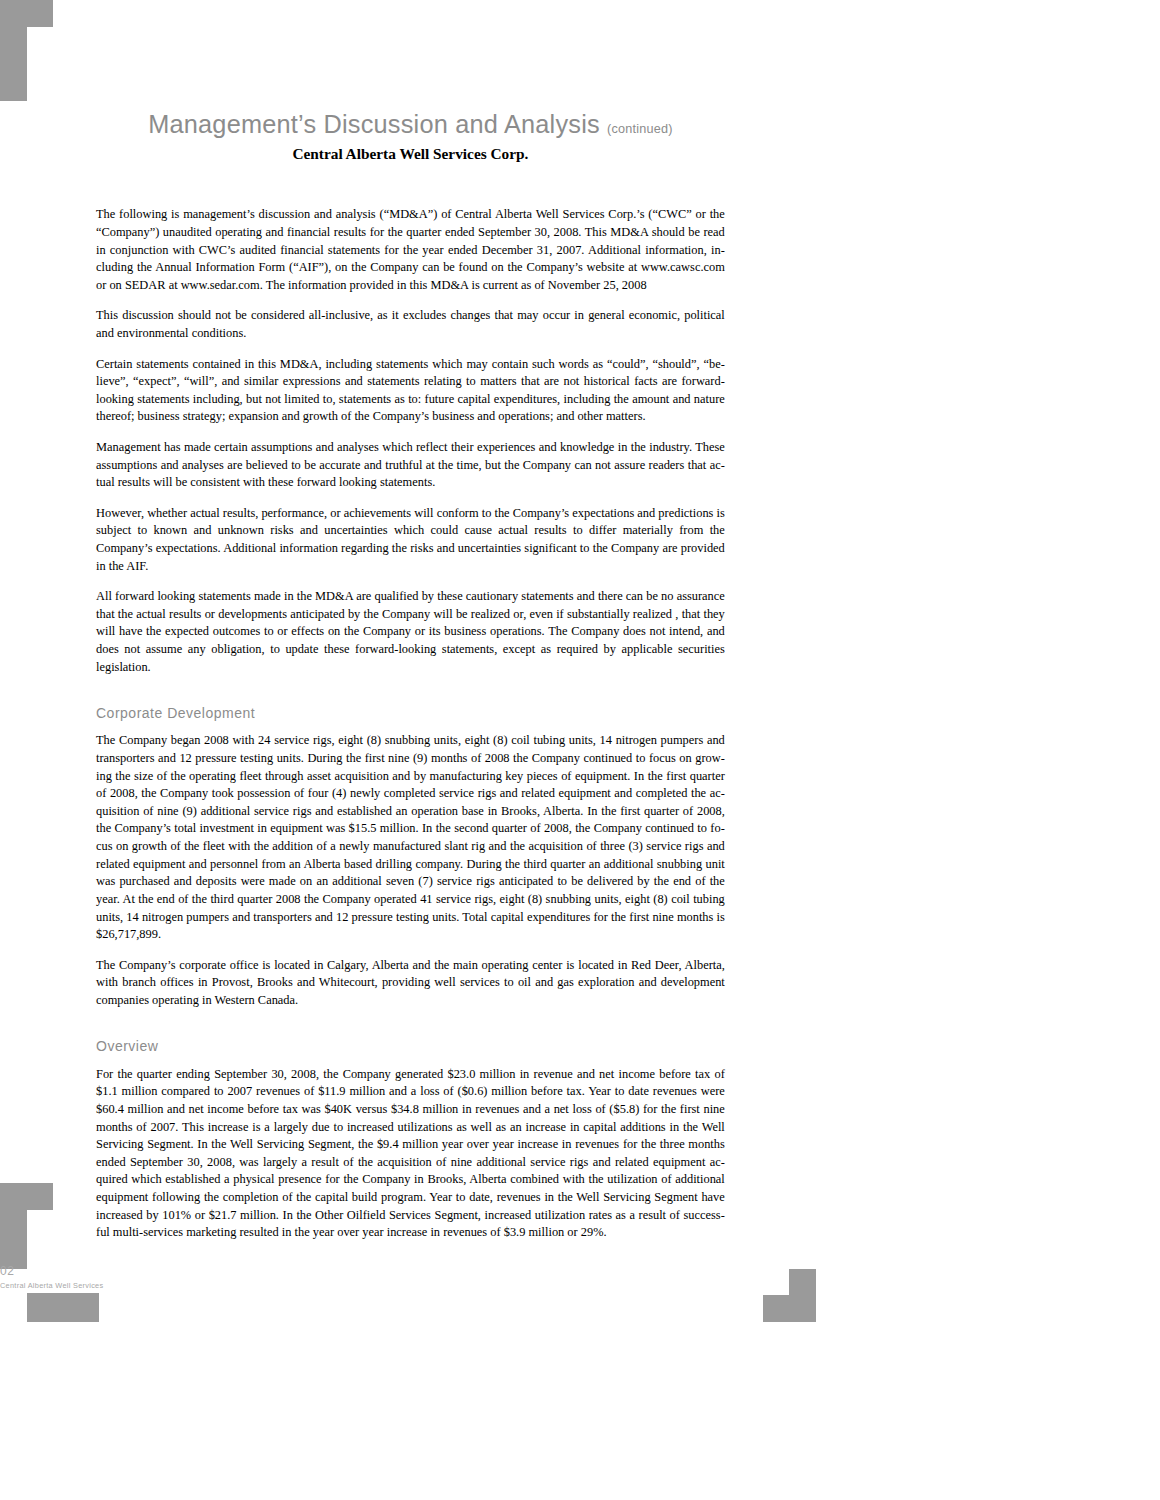Management’s Discussion and Analysis (continued)
Central Alberta Well Services Corp.
The following is management’s discussion and analysis (“MD&A”) of Central Alberta Well Services Corp.’s (“CWC” or the “Company”) unaudited operating and financial results for the quarter ended September 30, 2008. This MD&A should be read in conjunction with CWC’s audited financial statements for the year ended December 31, 2007. Additional information, including the Annual Information Form (“AIF”), on the Company can be found on the Company’s website at www.cawsc.com or on SEDAR at www.sedar.com. The information provided in this MD&A is current as of November 25, 2008
This discussion should not be considered all-inclusive, as it excludes changes that may occur in general economic, political and environmental conditions.
Certain statements contained in this MD&A, including statements which may contain such words as “could”, “should”, “believe”, “expect”, “will”, and similar expressions and statements relating to matters that are not historical facts are forward-looking statements including, but not limited to, statements as to: future capital expenditures, including the amount and nature thereof; business strategy; expansion and growth of the Company’s business and operations; and other matters.
Management has made certain assumptions and analyses which reflect their experiences and knowledge in the industry. These assumptions and analyses are believed to be accurate and truthful at the time, but the Company can not assure readers that actual results will be consistent with these forward looking statements.
However, whether actual results, performance, or achievements will conform to the Company’s expectations and predictions is subject to known and unknown risks and uncertainties which could cause actual results to differ materially from the Company’s expectations. Additional information regarding the risks and uncertainties significant to the Company are provided in the AIF.
All forward looking statements made in the MD&A are qualified by these cautionary statements and there can be no assurance that the actual results or developments anticipated by the Company will be realized or, even if substantially realized , that they will have the expected outcomes to or effects on the Company or its business operations. The Company does not intend, and does not assume any obligation, to update these forward-looking statements, except as required by applicable securities legislation.
Corporate Development
The Company began 2008 with 24 service rigs, eight (8) snubbing units, eight (8) coil tubing units, 14 nitrogen pumpers and transporters and 12 pressure testing units. During the first nine (9) months of 2008 the Company continued to focus on growing the size of the operating fleet through asset acquisition and by manufacturing key pieces of equipment. In the first quarter of 2008, the Company took possession of four (4) newly completed service rigs and related equipment and completed the acquisition of nine (9) additional service rigs and established an operation base in Brooks, Alberta. In the first quarter of 2008, the Company’s total investment in equipment was $15.5 million. In the second quarter of 2008, the Company continued to focus on growth of the fleet with the addition of a newly manufactured slant rig and the acquisition of three (3) service rigs and related equipment and personnel from an Alberta based drilling company. During the third quarter an additional snubbing unit was purchased and deposits were made on an additional seven (7) service rigs anticipated to be delivered by the end of the year. At the end of the third quarter 2008 the Company operated 41 service rigs, eight (8) snubbing units, eight (8) coil tubing units, 14 nitrogen pumpers and transporters and 12 pressure testing units. Total capital expenditures for the first nine months is $26,717,899.
The Company’s corporate office is located in Calgary, Alberta and the main operating center is located in Red Deer, Alberta, with branch offices in Provost, Brooks and Whitecourt, providing well services to oil and gas exploration and development companies operating in Western Canada.
Overview
For the quarter ending September 30, 2008, the Company generated $23.0 million in revenue and net income before tax of $1.1 million compared to 2007 revenues of $11.9 million and a loss of ($0.6) million before tax. Year to date revenues were $60.4 million and net income before tax was $40K versus $34.8 million in revenues and a net loss of ($5.8) for the first nine months of 2007. This increase is a largely due to increased utilizations as well as an increase in capital additions in the Well Servicing Segment. In the Well Servicing Segment, the $9.4 million year over year increase in revenues for the three months ended September 30, 2008, was largely a result of the acquisition of nine additional service rigs and related equipment acquired which established a physical presence for the Company in Brooks, Alberta combined with the utilization of additional equipment following the completion of the capital build program. Year to date, revenues in the Well Servicing Segment have increased by 101% or $21.7 million. In the Other Oilfield Services Segment, increased utilization rates as a result of successful multi-services marketing resulted in the year over year increase in revenues of $3.9 million or 29%.
02
Central Alberta Well Services